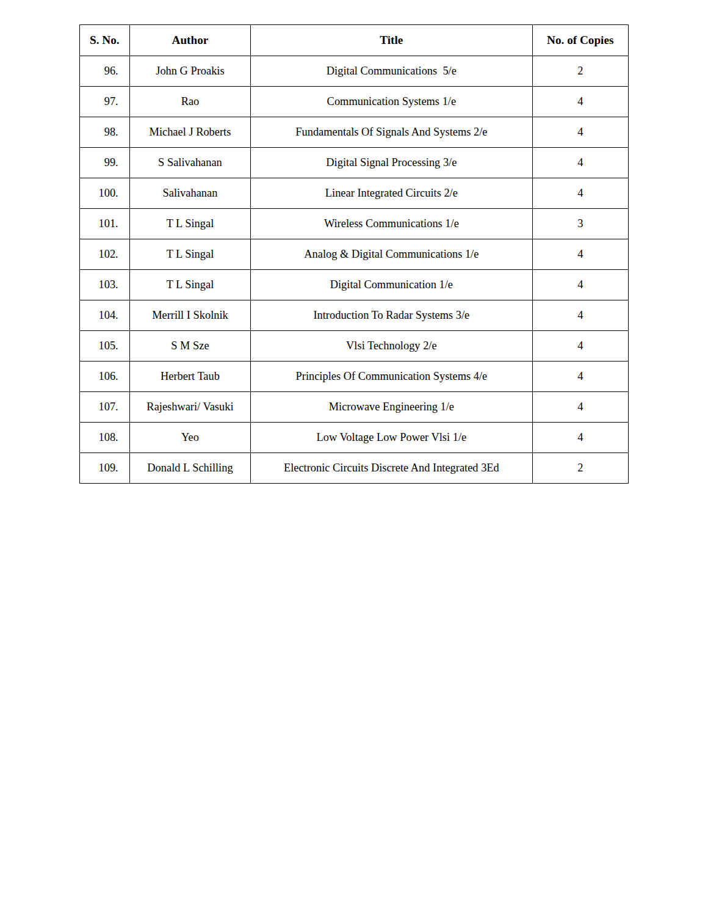| S. No. | Author | Title | No. of Copies |
| --- | --- | --- | --- |
| 96. | John G Proakis | Digital Communications 5/e | 2 |
| 97. | Rao | Communication Systems 1/e | 4 |
| 98. | Michael J Roberts | Fundamentals Of Signals And Systems 2/e | 4 |
| 99. | S Salivahanan | Digital Signal Processing 3/e | 4 |
| 100. | Salivahanan | Linear Integrated Circuits 2/e | 4 |
| 101. | T L Singal | Wireless Communications 1/e | 3 |
| 102. | T L Singal | Analog & Digital Communications 1/e | 4 |
| 103. | T L Singal | Digital Communication 1/e | 4 |
| 104. | Merrill I Skolnik | Introduction To Radar Systems 3/e | 4 |
| 105. | S M Sze | Vlsi Technology 2/e | 4 |
| 106. | Herbert Taub | Principles Of Communication Systems 4/e | 4 |
| 107. | Rajeshwari/ Vasuki | Microwave Engineering 1/e | 4 |
| 108. | Yeo | Low Voltage Low Power Vlsi 1/e | 4 |
| 109. | Donald L Schilling | Electronic Circuits Discrete And Integrated 3Ed | 2 |